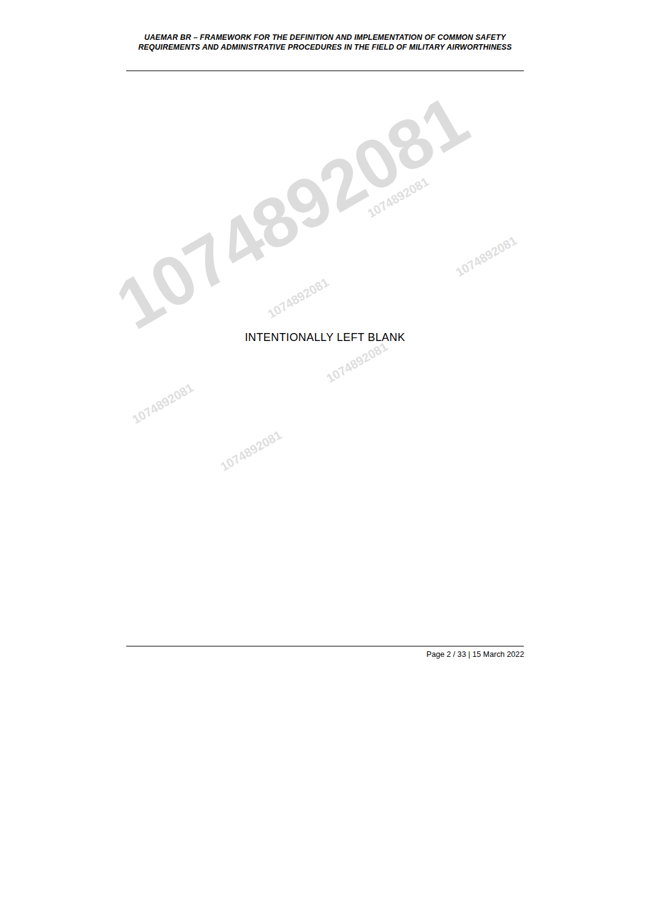UAEMAR BR – FRAMEWORK FOR THE DEFINITION AND IMPLEMENTATION OF COMMON SAFETY
REQUIREMENTS AND ADMINISTRATIVE PROCEDURES IN THE FIELD OF MILITARY AIRWORTHINESS
1074892081 1074892081 1074892081 1074892081 1074892081 1074892081 1074892081
INTENTIONALLY LEFT BLANK
Page 2 / 33 | 15 March 2022